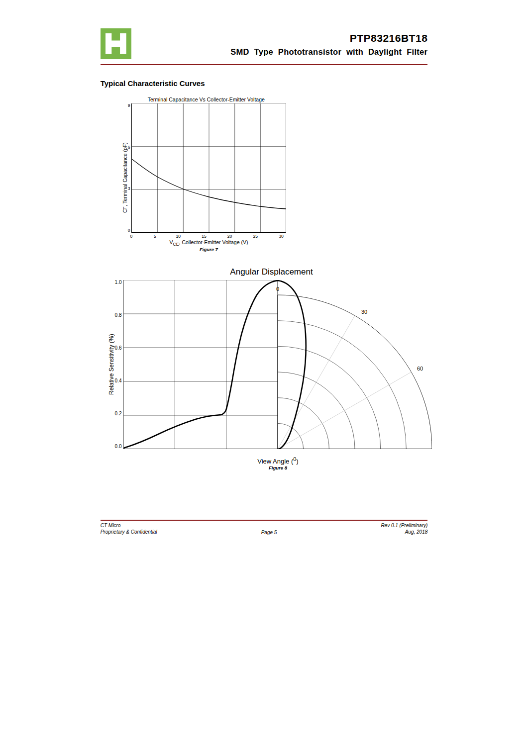PTP83216BT18
SMD Type Phototransistor with Daylight Filter
Typical Characteristic Curves
Terminal Capacitance Vs Collector-Emitter Voltage
CT, Terminal Capacitance (pF)
9 6 3 0
0 5 10 15 20 25 30
VCE, Collector-Emitter Voltage (V)
Figure 7
Angular Displacement
Relative Sensitivity (%)
1.0 0.8 0.6 0.4 0.2 0.0
0 30 60 90 -90 -60 -30 0
View Angle (0)
Figure 8
CT Micro
Proprietary & Confidential
Page 5
Rev 0.1 (Preliminary)
Aug, 2018